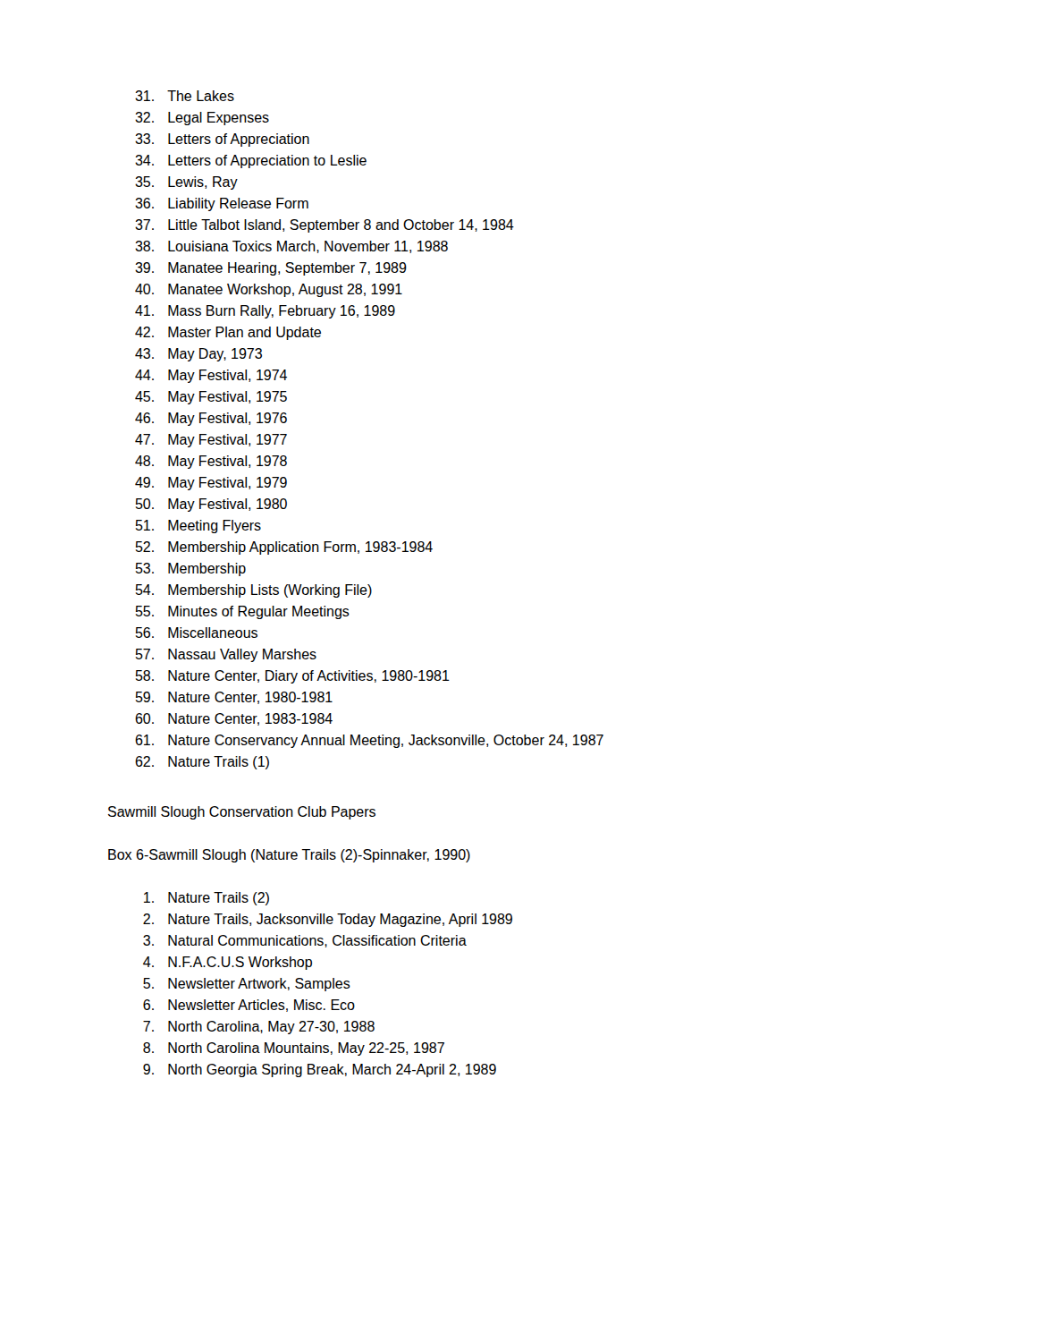The Lakes
Legal Expenses
Letters of Appreciation
Letters of Appreciation to Leslie
Lewis, Ray
Liability Release Form
Little Talbot Island, September 8 and October 14, 1984
Louisiana Toxics March, November 11, 1988
Manatee Hearing, September 7, 1989
Manatee Workshop, August 28, 1991
Mass Burn Rally, February 16, 1989
Master Plan and Update
May Day, 1973
May Festival, 1974
May Festival, 1975
May Festival, 1976
May Festival, 1977
May Festival, 1978
May Festival, 1979
May Festival, 1980
Meeting Flyers
Membership Application Form, 1983-1984
Membership
Membership Lists (Working File)
Minutes of Regular Meetings
Miscellaneous
Nassau Valley Marshes
Nature Center, Diary of Activities, 1980-1981
Nature Center, 1980-1981
Nature Center, 1983-1984
Nature Conservancy Annual Meeting, Jacksonville, October 24, 1987
Nature Trails (1)
Sawmill Slough Conservation Club Papers
Box 6-Sawmill Slough (Nature Trails (2)-Spinnaker, 1990)
Nature Trails (2)
Nature Trails, Jacksonville Today Magazine, April 1989
Natural Communications, Classification Criteria
N.F.A.C.U.S Workshop
Newsletter Artwork, Samples
Newsletter Articles, Misc. Eco
North Carolina, May 27-30, 1988
North Carolina Mountains, May 22-25, 1987
North Georgia Spring Break, March 24-April 2, 1989